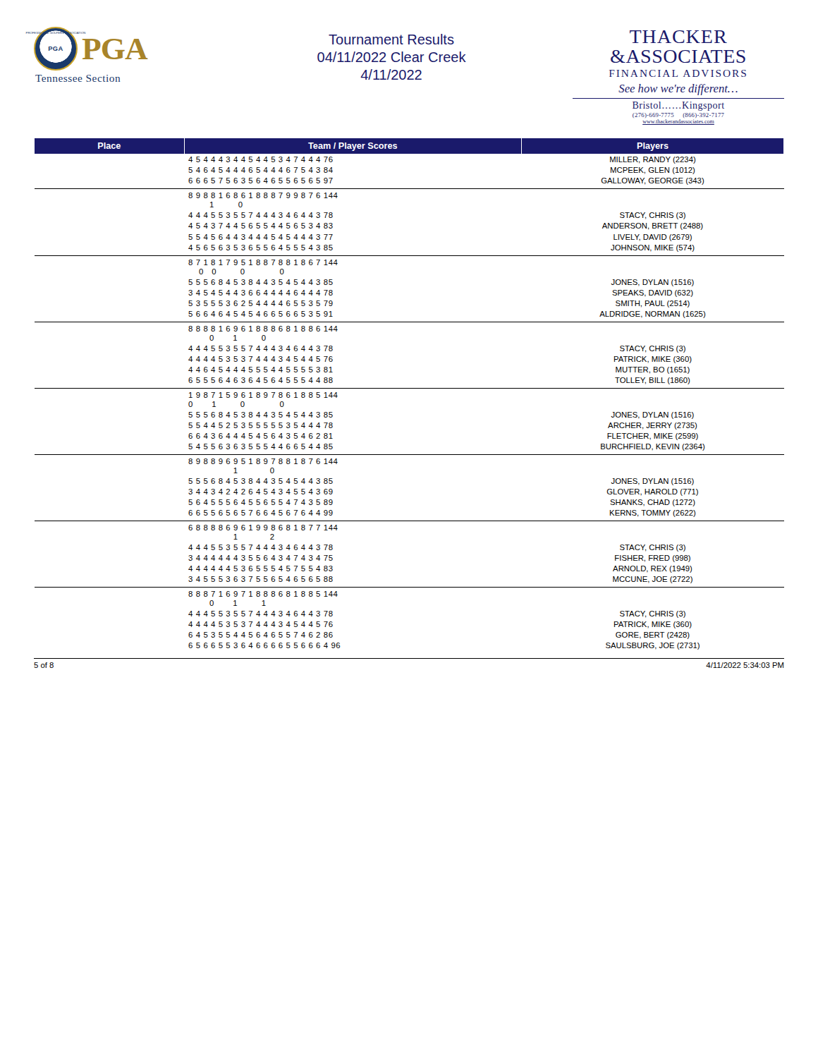PROFESSIONAL GOLFERS' ASSOCIATION 1916
PGA
Tennessee Section
Tournament Results
04/11/2022 Clear Creek
4/11/2022
THACKER
&ASSOCIATES
FINANCIAL ADVISORS
See how we're different…
Bristol……Kingsport
(276)-669-7775 (866)-392-7177
www.thackerandassociates.com
| Place | Team / Player Scores | Players |
| --- | --- | --- |
| | 4 5 4 4 4 3 4 4 5 4 4 5 3 4 7 4 4 4 76 | MILLER, RANDY (2234) |
| | 5 4 6 4 5 4 4 4 6 5 4 4 4 6 7 5 4 3 84 | MCPEEK, GLEN (1012) |
| | 6 6 6 5 7 5 6 3 5 6 4 6 5 5 6 5 6 5 97 | GALLOWAY, GEORGE (343) |
| | 8 9 8 8 1 6 8 6 1 8 8 8 7 9 9 8 7 6 144 1 0 | |
| | 4 4 4 5 5 3 5 5 7 4 4 4 3 4 6 4 4 3 78 | STACY, CHRIS (3) |
| | 4 5 4 3 7 4 4 5 6 5 5 4 4 5 6 5 3 4 83 | ANDERSON, BRETT (2488) |
| | 5 5 4 5 6 4 4 3 4 4 4 5 4 5 4 4 4 3 77 | LIVELY, DAVID (2679) |
| | 4 5 6 5 6 3 5 3 6 5 5 6 4 5 5 5 4 3 85 | JOHNSON, MIKE (574) |
| | 8 7 1 8 1 7 9 5 1 8 8 7 8 8 1 8 6 7 144 0 0 0 0 | |
| | 5 5 5 6 8 4 5 3 8 4 4 3 5 4 5 4 4 3 85 | JONES, DYLAN (1516) |
| | 3 4 5 4 5 4 4 3 6 6 4 4 4 4 6 4 4 4 78 | SPEAKS, DAVID (632) |
| | 5 3 5 5 5 3 6 2 5 4 4 4 4 6 5 5 3 5 79 | SMITH, PAUL (2514) |
| | 5 6 6 4 6 4 5 4 5 4 6 6 5 6 6 5 3 5 91 | ALDRIDGE, NORMAN (1625) |
| | 8 8 8 8 1 6 9 6 1 8 8 8 6 8 1 8 8 6 144 0 1 0 | |
| | 4 4 4 5 5 3 5 5 7 4 4 4 3 4 6 4 4 3 78 | STACY, CHRIS (3) |
| | 4 4 4 4 5 3 5 3 7 4 4 4 3 4 5 4 4 5 76 | PATRICK, MIKE (360) |
| | 4 4 6 4 5 4 4 4 5 5 5 4 4 5 5 5 5 3 81 | MUTTER, BO (1651) |
| | 6 5 5 5 6 4 6 3 6 4 5 6 4 5 5 5 4 4 88 | TOLLEY, BILL (1860) |
| | 1 9 8 7 1 5 9 6 1 8 9 7 8 6 1 8 8 5 144 0 1 0 0 | |
| | 5 5 5 6 8 4 5 3 8 4 4 3 5 4 5 4 4 3 85 | JONES, DYLAN (1516) |
| | 5 5 4 4 5 2 5 3 5 5 5 5 5 3 5 4 4 4 78 | ARCHER, JERRY (2735) |
| | 6 6 4 3 6 4 4 4 5 4 5 6 4 3 5 4 6 2 81 | FLETCHER, MIKE (2599) |
| | 5 4 5 5 6 3 6 3 5 5 5 4 4 6 6 5 4 4 85 | BURCHFIELD, KEVIN (2364) |
| | 8 9 8 8 9 6 9 5 1 8 9 7 8 8 1 8 7 6 144 1 0 | |
| | 5 5 5 6 8 4 5 3 8 4 4 3 5 4 5 4 4 3 85 | JONES, DYLAN (1516) |
| | 3 4 4 3 4 2 4 2 6 4 5 4 3 4 5 5 4 3 69 | GLOVER, HAROLD (771) |
| | 5 6 4 5 5 5 6 4 5 5 6 5 5 4 7 4 3 5 89 | SHANKS, CHAD (1272) |
| | 6 6 5 5 6 5 6 5 7 6 6 4 5 6 7 6 4 4 99 | KERNS, TOMMY (2622) |
| | 6 8 8 8 8 6 9 6 1 9 9 8 6 8 1 8 7 7 144 1 2 | |
| | 4 4 4 5 5 3 5 5 7 4 4 4 3 4 6 4 4 3 78 | STACY, CHRIS (3) |
| | 3 4 4 4 4 4 4 3 5 5 6 4 3 4 7 4 3 4 75 | FISHER, FRED (998) |
| | 4 4 4 4 4 4 5 3 6 5 5 5 4 5 7 5 5 4 83 | ARNOLD, REX (1949) |
| | 3 4 5 5 5 3 6 3 7 5 5 6 5 4 6 5 6 5 88 | MCCUNE, JOE (2722) |
| | 8 8 8 7 1 6 9 7 1 8 8 8 6 8 1 8 8 5 144 0 1 1 | |
| | 4 4 4 5 5 3 5 5 7 4 4 4 3 4 6 4 4 3 78 | STACY, CHRIS (3) |
| | 4 4 4 4 5 3 5 3 7 4 4 4 3 4 5 4 4 5 76 | PATRICK, MIKE (360) |
| | 6 4 5 3 5 5 4 4 5 6 4 6 5 5 7 4 6 2 86 | GORE, BERT (2428) |
| | 6 5 6 6 5 5 3 6 4 6 6 6 6 5 5 6 6 6 4 96 | SAULSBURG, JOE (2731) |
5 of 8
4/11/2022 5:34:03 PM